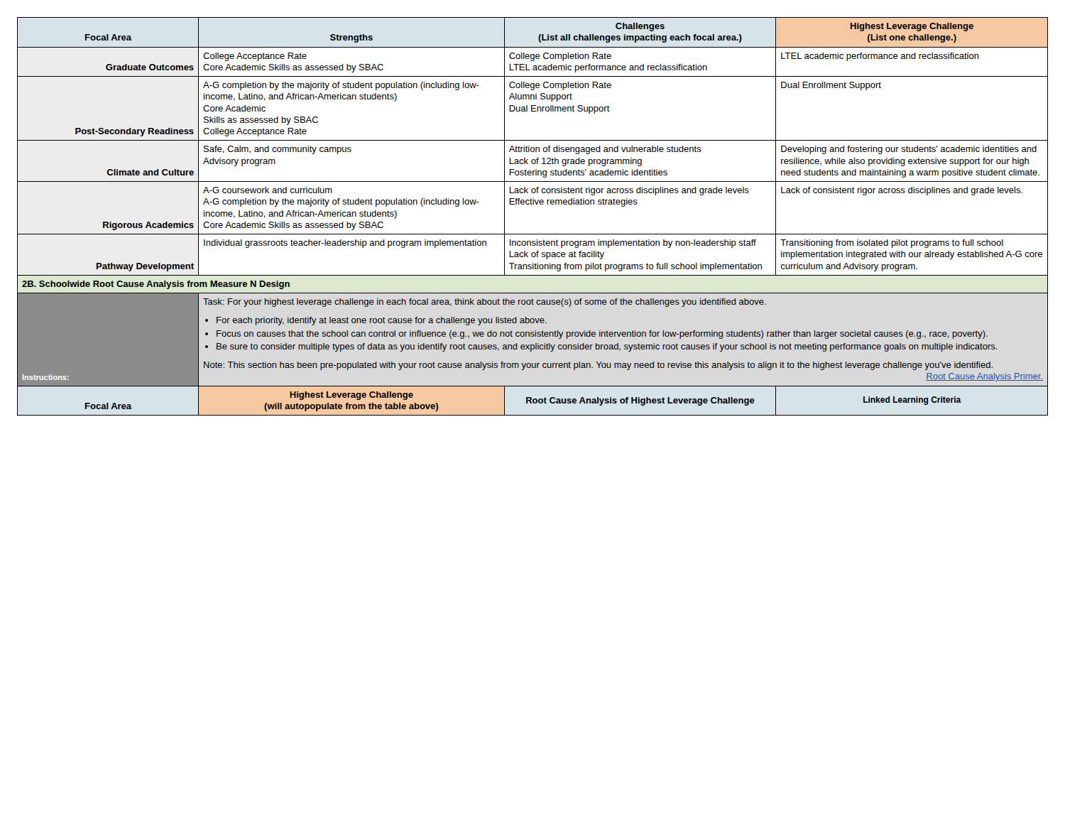| Focal Area | Strengths | Challenges (List all challenges impacting each focal area.) | Highest Leverage Challenge (List one challenge.) |
| --- | --- | --- | --- |
| Graduate Outcomes | College Acceptance Rate Core Academic Skills as assessed by SBAC | College Completion Rate LTEL academic performance and reclassification | LTEL academic performance and reclassification |
| Post-Secondary Readiness | A-G completion by the majority of student population (including low-income, Latino, and African-American students) Core Academic Skills as assessed by SBAC College Acceptance Rate | College Completion Rate Alumni Support Dual Enrollment Support | Dual Enrollment Support |
| Climate and Culture | Safe, Calm, and community campus Advisory program | Attrition of disengaged and vulnerable students Lack of 12th grade programming Fostering students' academic identities | Developing and fostering our students' academic identities and resilience, while also providing extensive support for our high need students and maintaining a warm positive student climate. |
| Rigorous Academics | A-G coursework and curriculum A-G completion by the majority of student population (including low-income, Latino, and African-American students) Core Academic Skills as assessed by SBAC | Lack of consistent rigor across disciplines and grade levels Effective remediation strategies | Lack of consistent rigor across disciplines and grade levels. |
| Pathway Development | Individual grassroots teacher-leadership and program implementation | Inconsistent program implementation by non-leadership staff Lack of space at facility Transitioning from pilot programs to full school implementation | Transitioning from isolated pilot programs to full school implementation integrated with our already established A-G core curriculum and Advisory program. |
| 2B. Schoolwide Root Cause Analysis from Measure N Design |
| Instructions: | Task: For your highest leverage challenge in each focal area, think about the root cause(s) of some of the challenges you identified above. For each priority, identify at least one root cause for a challenge you listed above. Focus on causes that the school can control or influence (e.g., we do not consistently provide intervention for low-performing students) rather than larger societal causes (e.g., race, poverty). Be sure to consider multiple types of data as you identify root causes, and explicitly consider broad, systemic root causes if your school is not meeting performance goals on multiple indicators. Note: This section has been pre-populated with your root cause analysis from your current plan. You may need to revise this analysis to align it to the highest leverage challenge you've identified. Root Cause Analysis Primer. |
| Focal Area | Highest Leverage Challenge (will autopopulate from the table above) | Root Cause Analysis of Highest Leverage Challenge | Linked Learning Criteria |